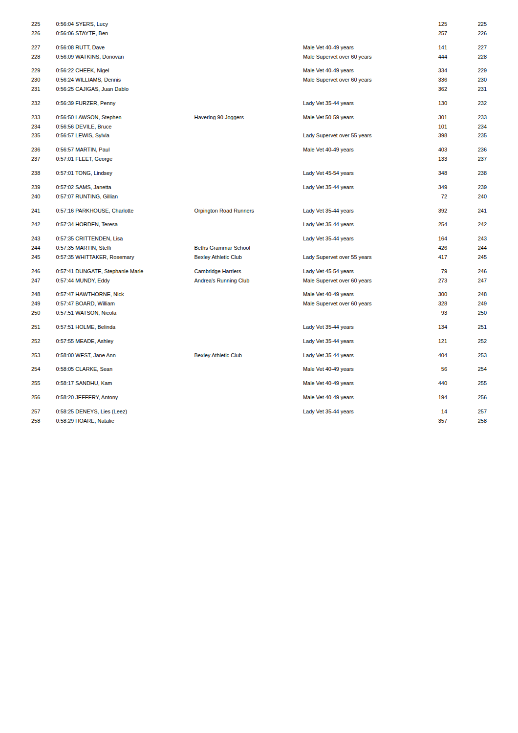| 225 | 0:56:04 SYERS, Lucy | | | 125 | 225 |
| 226 | 0:56:06 STAYTE, Ben | | | 257 | 226 |
| 227 | 0:56:08 RUTT, Dave | | Male Vet 40-49 years | 141 | 227 |
| 228 | 0:56:09 WATKINS, Donovan | | Male Supervet over 60 years | 444 | 228 |
| 229 | 0:56:22 CHEEK, Nigel | | Male Vet 40-49 years | 334 | 229 |
| 230 | 0:56:24 WILLIAMS, Dennis | | Male Supervet over 60 years | 336 | 230 |
| 231 | 0:56:25 CAJIGAS, Juan Dablo | | | 362 | 231 |
| 232 | 0:56:39 FURZER, Penny | | Lady Vet 35-44 years | 130 | 232 |
| 233 | 0:56:50 LAWSON, Stephen | Havering 90 Joggers | Male Vet 50-59 years | 301 | 233 |
| 234 | 0:56:56 DEVILE, Bruce | | | 101 | 234 |
| 235 | 0:56:57 LEWIS, Sylvia | | Lady Supervet over 55 years | 398 | 235 |
| 236 | 0:56:57 MARTIN, Paul | | Male Vet 40-49 years | 403 | 236 |
| 237 | 0:57:01 FLEET, George | | | 133 | 237 |
| 238 | 0:57:01 TONG, Lindsey | | Lady Vet 45-54 years | 348 | 238 |
| 239 | 0:57:02 SAMS, Janetta | | Lady Vet 35-44 years | 349 | 239 |
| 240 | 0:57:07 RUNTING, Gillian | | | 72 | 240 |
| 241 | 0:57:16 PARKHOUSE, Charlotte | Orpington Road Runners | Lady Vet 35-44 years | 392 | 241 |
| 242 | 0:57:34 HORDEN, Teresa | | Lady Vet 35-44 years | 254 | 242 |
| 243 | 0:57:35 CRITTENDEN, Lisa | | Lady Vet 35-44 years | 164 | 243 |
| 244 | 0:57:35 MARTIN, Steffi | Beths Grammar School | | 426 | 244 |
| 245 | 0:57:35 WHITTAKER, Rosemary | Bexley Athletic Club | Lady Supervet over 55 years | 417 | 245 |
| 246 | 0:57:41 DUNGATE, Stephanie Marie | Cambridge Harriers | Lady Vet 45-54 years | 79 | 246 |
| 247 | 0:57:44 MUNDY, Eddy | Andrea's Running Club | Male Supervet over 60 years | 273 | 247 |
| 248 | 0:57:47 HAWTHORNE, Nick | | Male Vet 40-49 years | 300 | 248 |
| 249 | 0:57:47 BOARD, William | | Male Supervet over 60 years | 328 | 249 |
| 250 | 0:57:51 WATSON, Nicola | | | 93 | 250 |
| 251 | 0:57:51 HOLME, Belinda | | Lady Vet 35-44 years | 134 | 251 |
| 252 | 0:57:55 MEADE, Ashley | | Lady Vet 35-44 years | 121 | 252 |
| 253 | 0:58:00 WEST, Jane Ann | Bexley Athletic Club | Lady Vet 35-44 years | 404 | 253 |
| 254 | 0:58:05 CLARKE, Sean | | Male Vet 40-49 years | 56 | 254 |
| 255 | 0:58:17 SANDHU, Kam | | Male Vet 40-49 years | 440 | 255 |
| 256 | 0:58:20 JEFFERY, Antony | | Male Vet 40-49 years | 194 | 256 |
| 257 | 0:58:25 DENEYS, Lies (Leez) | | Lady Vet 35-44 years | 14 | 257 |
| 258 | 0:58:29 HOARE, Natalie | | | 357 | 258 |